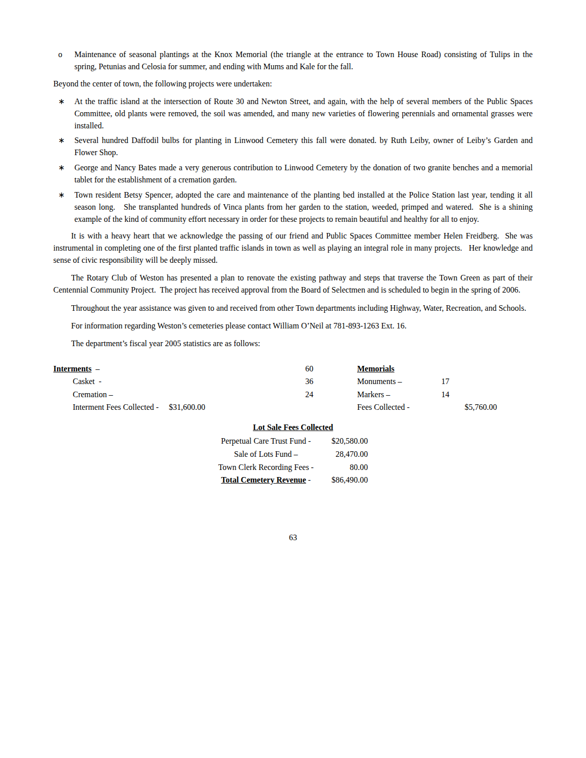o Maintenance of seasonal plantings at the Knox Memorial (the triangle at the entrance to Town House Road) consisting of Tulips in the spring, Petunias and Celosia for summer, and ending with Mums and Kale for the fall.
Beyond the center of town, the following projects were undertaken:
∗At the traffic island at the intersection of Route 30 and Newton Street, and again, with the help of several members of the Public Spaces Committee, old plants were removed, the soil was amended, and many new varieties of flowering perennials and ornamental grasses were installed.
∗Several hundred Daffodil bulbs for planting in Linwood Cemetery this fall were donated. by Ruth Leiby, owner of Leiby’s Garden and Flower Shop.
∗George and Nancy Bates made a very generous contribution to Linwood Cemetery by the donation of two granite benches and a memorial tablet for the establishment of a cremation garden.
∗Town resident Betsy Spencer, adopted the care and maintenance of the planting bed installed at the Police Station last year, tending it all season long. She transplanted hundreds of Vinca plants from her garden to the station, weeded, primped and watered. She is a shining example of the kind of community effort necessary in order for these projects to remain beautiful and healthy for all to enjoy.
It is with a heavy heart that we acknowledge the passing of our friend and Public Spaces Committee member Helen Freidberg. She was instrumental in completing one of the first planted traffic islands in town as well as playing an integral role in many projects. Her knowledge and sense of civic responsibility will be deeply missed.
The Rotary Club of Weston has presented a plan to renovate the existing pathway and steps that traverse the Town Green as part of their Centennial Community Project. The project has received approval from the Board of Selectmen and is scheduled to begin in the spring of 2006.
Throughout the year assistance was given to and received from other Town departments including Highway, Water, Recreation, and Schools.
For information regarding Weston’s cemeteries please contact William O’Neil at 781-893-1263 Ext. 16.
The department’s fiscal year 2005 statistics are as follows:
| Interments – | 60 | | Memorials | | |
| Casket - | 36 | | Monuments – | 17 | |
| Cremation – | 24 | | Markers – | 14 | |
| Interment Fees Collected - $31,600.00 | | Fees Collected - | $5,760.00 |
Lot Sale Fees Collected
| Perpetual Care Trust Fund - | $20,580.00 |
| Sale of Lots Fund – | 28,470.00 |
| Town Clerk Recording Fees - | 80.00 |
| Total Cemetery Revenue - | $86,490.00 |
63